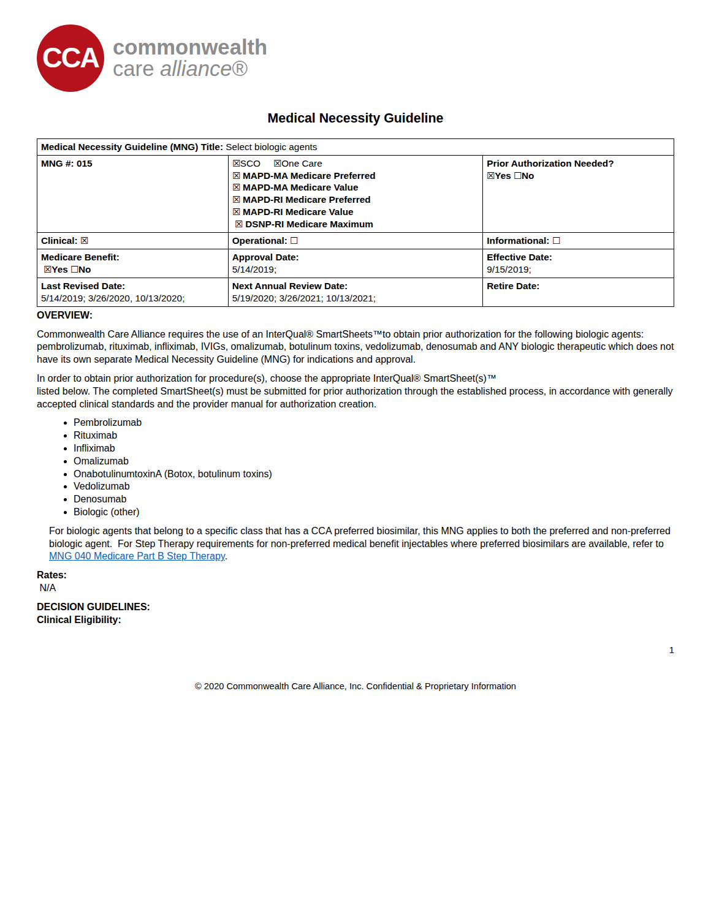CCA
commonwealth
care alliance®
Medical Necessity Guideline
| Medical Necessity Guideline (MNG) Title: Select biologic agents |
| MNG #: 015 | ☒SCO ☒One Care ☒ MAPD-MA Medicare Preferred ☒ MAPD-MA Medicare Value ☒ MAPD-RI Medicare Preferred ☒ MAPD-RI Medicare Value ☒ DSNP-RI Medicare Maximum | Prior Authorization Needed? ☒ Yes ☐ No |
| Clinical: ☒ | Operational: ☐ | Informational: ☐ |
| Medicare Benefit: ☒ Yes ☐ No | Approval Date: 5/14/2019; | Effective Date: 9/15/2019; |
| Last Revised Date: 5/14/2019; 3/26/2020, 10/13/2020; | Next Annual Review Date: 5/19/2020; 3/26/2021; 10/13/2021; | Retire Date: |
OVERVIEW:
Commonwealth Care Alliance requires the use of an InterQual® SmartSheets™to obtain prior authorization for the following biologic agents: pembrolizumab, rituximab, infliximab, IVIGs, omalizumab, botulinum toxins, vedolizumab, denosumab and ANY biologic therapeutic which does not have its own separate Medical Necessity Guideline (MNG) for indications and approval.
In order to obtain prior authorization for procedure(s), choose the appropriate InterQual® SmartSheet(s)™
listed below. The completed SmartSheet(s) must be submitted for prior authorization through the established process, in accordance with generally accepted clinical standards and the provider manual for authorization creation.
Pembrolizumab
Rituximab
Infliximab
Omalizumab
OnabotulinumtoxinA (Botox, botulinum toxins)
Vedolizumab
Denosumab
Biologic (other)
For biologic agents that belong to a specific class that has a CCA preferred biosimilar, this MNG applies to both the preferred and non-preferred biologic agent. For Step Therapy requirements for non-preferred medical benefit injectables where preferred biosimilars are available, refer to MNG 040 Medicare Part B Step Therapy.
Rates:
N/A
DECISION GUIDELINES:
Clinical Eligibility:
1
© 2020 Commonwealth Care Alliance, Inc. Confidential & Proprietary Information